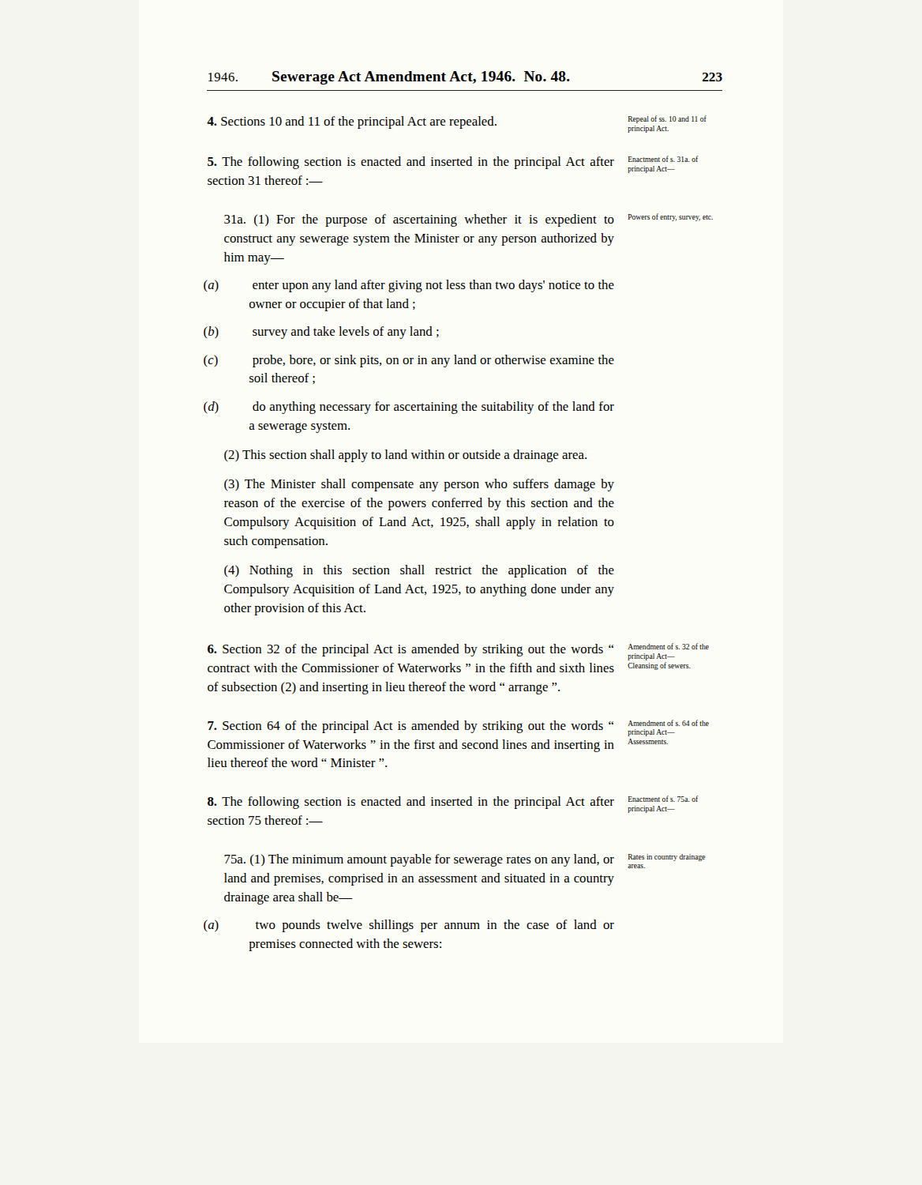1946.
Sewerage Act Amendment Act, 1946. No. 48.
223
4. Sections 10 and 11 of the principal Act are repealed.
Repeal of ss. 10 and 11 of principal Act.
5. The following section is enacted and inserted in the principal Act after section 31 thereof :—
Enactment of s. 31a. of principal Act—
31a. (1) For the purpose of ascertaining whether it is expedient to construct any sewerage system the Minister or any person authorized by him may—
(a) enter upon any land after giving not less than two days' notice to the owner or occupier of that land ;
(b) survey and take levels of any land ;
(c) probe, bore, or sink pits, on or in any land or otherwise examine the soil thereof ;
(d) do anything necessary for ascertaining the suitability of the land for a sewerage system.
(2) This section shall apply to land within or outside a drainage area.
(3) The Minister shall compensate any person who suffers damage by reason of the exercise of the powers conferred by this section and the Compulsory Acquisition of Land Act, 1925, shall apply in relation to such compensation.
(4) Nothing in this section shall restrict the application of the Compulsory Acquisition of Land Act, 1925, to anything done under any other provision of this Act.
Powers of entry, survey, etc.
6. Section 32 of the principal Act is amended by striking out the words “ contract with the Commissioner of Waterworks ” in the fifth and sixth lines of subsection (2) and inserting in lieu thereof the word “ arrange ”.
Amendment of s. 32 of the principal Act—
Cleansing of sewers.
7. Section 64 of the principal Act is amended by striking out the words “ Commissioner of Waterworks ” in the first and second lines and inserting in lieu thereof the word “ Minister ”.
Amendment of s. 64 of the principal Act—
Assessments.
8. The following section is enacted and inserted in the principal Act after section 75 thereof :—
Enactment of s. 75a. of principal Act—
75a. (1) The minimum amount payable for sewerage rates on any land, or land and premises, comprised in an assessment and situated in a country drainage area shall be—
(a) two pounds twelve shillings per annum in the case of land or premises connected with the sewers:
Rates in country drainage areas.